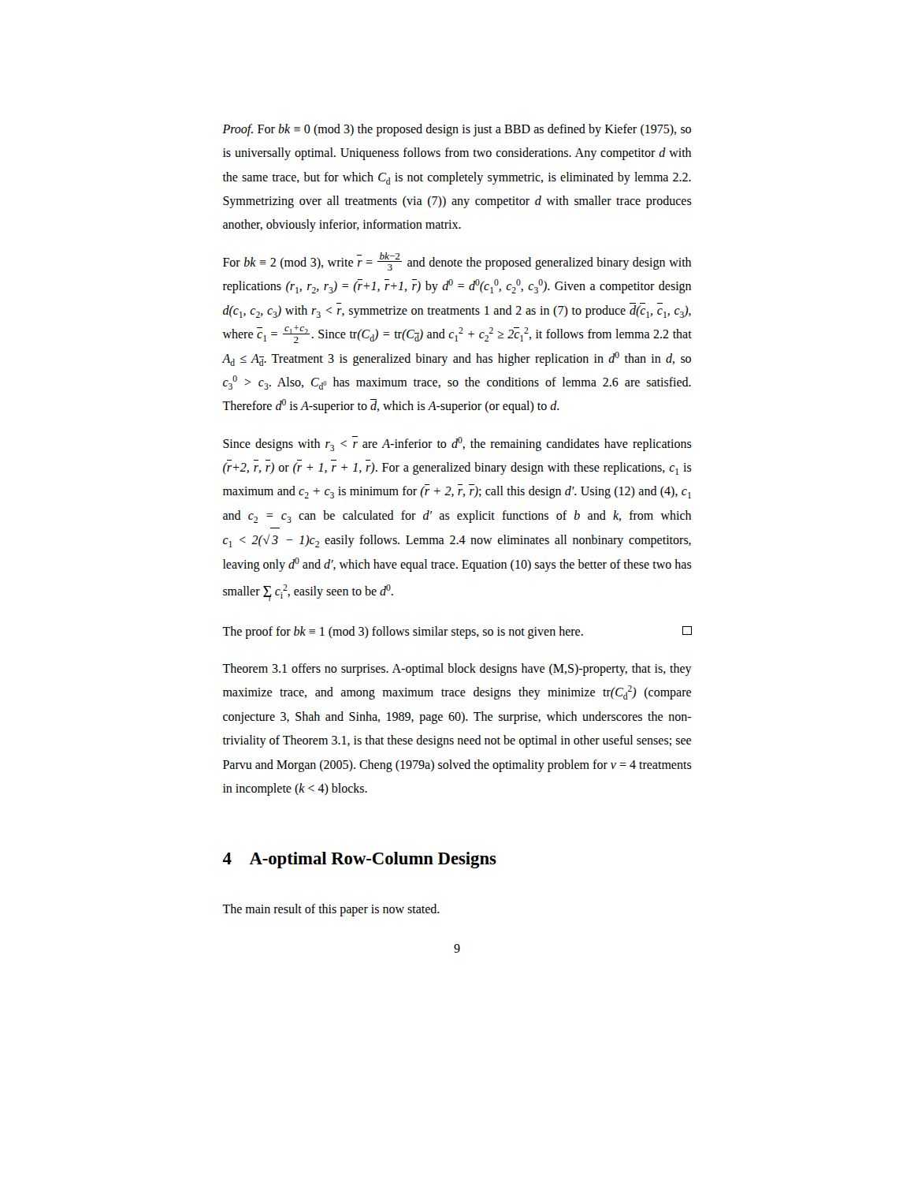Proof. For bk ≡ 0 (mod 3) the proposed design is just a BBD as defined by Kiefer (1975), so is universally optimal. Uniqueness follows from two considerations. Any competitor d with the same trace, but for which Cd is not completely symmetric, is eliminated by lemma 2.2. Symmetrizing over all treatments (via (7)) any competitor d with smaller trace produces another, obviously inferior, information matrix.
For bk ≡ 2 (mod 3), write r = bk−23 and denote the proposed generalized binary design with replications (r1, r2, r3) = (r+1, r+1, r) by d0 = d0(c10, c20, c30). Given a competitor design d(c1, c2, c3) with r3 < r, symmetrize on treatments 1 and 2 as in (7) to produce d(c1, c1, c3), where c1 = c1+c22. Since tr(Cd) = tr(Cd) and c12 + c22 ≥ 2c12, it follows from lemma 2.2 that Ad ≤ Ad. Treatment 3 is generalized binary and has higher replication in d0 than in d, so c30 > c3. Also, Cd0 has maximum trace, so the conditions of lemma 2.6 are satisfied. Therefore d0 is A-superior to d, which is A-superior (or equal) to d.
Since designs with r3 < r are A-inferior to d0, the remaining candidates have replications (r+2, r, r) or (r + 1, r + 1, r). For a generalized binary design with these replications, c1 is maximum and c2 + c3 is minimum for (r + 2, r, r); call this design d′. Using (12) and (4), c1 and c2 = c3 can be calculated for d′ as explicit functions of b and k, from which c1 < 2(√3 − 1)c2 easily follows. Lemma 2.4 now eliminates all nonbinary competitors, leaving only d0 and d′, which have equal trace. Equation (10) says the better of these two has smaller Σi ci2, easily seen to be d0.
The proof for bk ≡ 1 (mod 3) follows similar steps, so is not given here.
Theorem 3.1 offers no surprises. A-optimal block designs have (M,S)-property, that is, they maximize trace, and among maximum trace designs they minimize tr(Cd2) (compare conjecture 3, Shah and Sinha, 1989, page 60). The surprise, which underscores the non-triviality of Theorem 3.1, is that these designs need not be optimal in other useful senses; see Parvu and Morgan (2005). Cheng (1979a) solved the optimality problem for v = 4 treatments in incomplete (k < 4) blocks.
4 A-optimal Row-Column Designs
The main result of this paper is now stated.
9